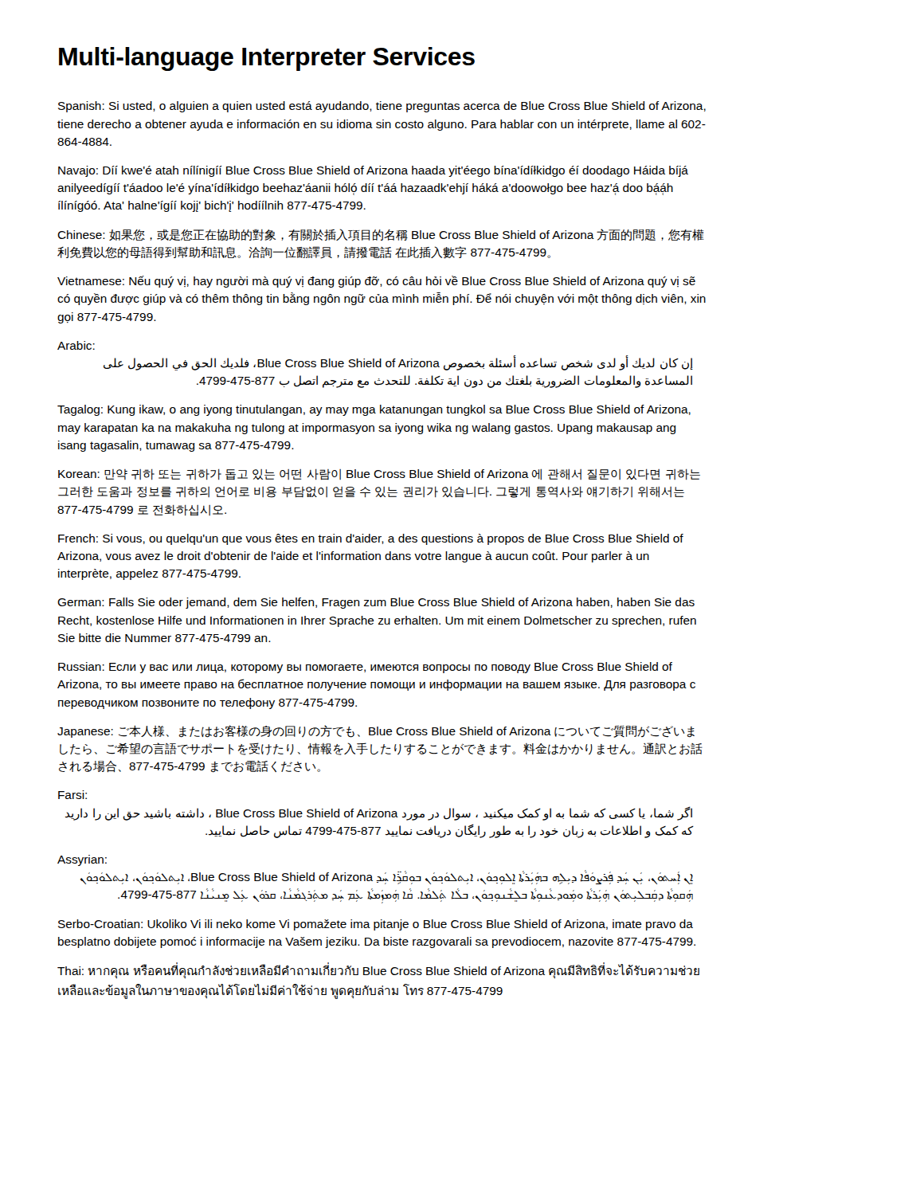Multi-language Interpreter Services
Spanish: Si usted, o alguien a quien usted está ayudando, tiene preguntas acerca de Blue Cross Blue Shield of Arizona, tiene derecho a obtener ayuda e información en su idioma sin costo alguno. Para hablar con un intérprete, llame al 602-864-4884.
Navajo: Díí kwe'é atah nílínigíí Blue Cross Blue Shield of Arizona haada yit'éego bína'ídíłkidgo éí doodago Háida bíjá anilyeedígíí t'áadoo le'é yína'ídíłkidgo beehaz'áanii hóló̜ díí t'áá hazaadk'ehjí háká a'doowołgo bee haz'á̜ doo bá̜á̜h ílínígóó. Ata' halne'ígíí kojį' bich'į' hodíílnih 877-475-4799.
Chinese: 如果您，或是您正在協助的對象，有關於插入項目的名稱 Blue Cross Blue Shield of Arizona 方面的問題，您有權利免費以您的母語得到幫助和訊息。洽詢一位翻譯員，請撥電話 在此插入數字 877-475-4799。
Vietnamese: Nếu quý vị, hay người mà quý vị đang giúp đỡ, có câu hỏi về Blue Cross Blue Shield of Arizona quý vị sẽ có quyền được giúp và có thêm thông tin bằng ngôn ngữ của mình miễn phí. Để nói chuyện với một thông dịch viên, xin gọi 877-475-4799.
Arabic:
إن كان لديك أو لدى شخص تساعده أسئلة بخصوص Blue Cross Blue Shield of Arizona، فلديك الحق في الحصول على المساعدة والمعلومات الضرورية بلغتك من دون اية تكلفة. للتحدث مع مترجم اتصل ب 877-475-4799.
Tagalog: Kung ikaw, o ang iyong tinutulangan, ay may mga katanungan tungkol sa Blue Cross Blue Shield of Arizona, may karapatan ka na makakuha ng tulong at impormasyon sa iyong wika ng walang gastos. Upang makausap ang isang tagasalin, tumawag sa 877-475-4799.
Korean: 만약 귀하 또는 귀하가 돕고 있는 어떤 사람이 Blue Cross Blue Shield of Arizona 에 관해서 질문이 있다면 귀하는 그러한 도움과 정보를 귀하의 언어로 비용 부담없이 얻을 수 있는 권리가 있습니다. 그렇게 통역사와 얘기하기 위해서는 877-475-4799 로 전화하십시오.
French: Si vous, ou quelqu'un que vous êtes en train d'aider, a des questions à propos de Blue Cross Blue Shield of Arizona, vous avez le droit d'obtenir de l'aide et l'information dans votre langue à aucun coût. Pour parler à un interprète, appelez 877-475-4799.
German: Falls Sie oder jemand, dem Sie helfen, Fragen zum Blue Cross Blue Shield of Arizona haben, haben Sie das Recht, kostenlose Hilfe und Informationen in Ihrer Sprache zu erhalten. Um mit einem Dolmetscher zu sprechen, rufen Sie bitte die Nummer 877-475-4799 an.
Russian: Если у вас или лица, которому вы помогаете, имеются вопросы по поводу Blue Cross Blue Shield of Arizona, то вы имеете право на бесплатное получение помощи и информации на вашем языке. Для разговора с переводчиком позвоните по телефону 877-475-4799.
Japanese: ご本人様、またはお客様の身の回りの方でも、Blue Cross Blue Shield of Arizona についてご質問がございましたら、ご希望の言語でサポートを受けたり、情報を入手したりすることができます。料金はかかりません。通訳とお話される場合、877-475-4799 までお電話ください。
Farsi:
اگر شما، یا کسی که شما به او کمک میکنید ، سوال در مورد Blue Cross Blue Shield of Arizona ، داشته باشید حق این را دارید که کمک و اطلاعات به زبان خود را به طور رایگان دریافت نمایید 877-475-4799 تماس حاصل نمایید.
Assyrian:
ܐܸܢ ܐܲܚܬܘܿܢ، ܝܲܢ ܚܲܕ ܦܲܪܨܘܿܦܵܐ ܕܝܼܠܹܗ ܒܗܲܝܲܪܬܵܐ ܐܸܠܘܼܟ݂ܘܿܢ، ܐܝܼܬܠܘܿܟ݂ܘܿܢ ܒܘܼܩܵܪܹ̈ܐ ܚܲܕ Blue Cross Blue Shield of Arizona، ܐܝܼܬܠܘܿܟ݂ܘܿܢ، ܐܝܼܬܠܘܿܟ݂ܘܿܢ ܗܲܩܘܼܬܵܐ ܕܩܲܒܠܝܼܬܘܿܢ ܗܲܝܲܪܬܵܐ ܘܡܲܘܕܥܵܢܘܼܬܵܐ ܒܠܸܫܵܢܘܼܟ݂ܘܿܢ، ܒܠܵܐ ܬܲܠܡܵܐ. ܩܵܐ ܗܲܡܙܲܡܬܵܐ ܥܲܡ ܚܲܕ ܡܬܲܪܓܡܵܢܵܐ، ܩܪܘܿܢ ܥܲܠ ܡܸܢܝܵܢܵܐ 877-475-4799.
Serbo-Croatian: Ukoliko Vi ili neko kome Vi pomažete ima pitanje o Blue Cross Blue Shield of Arizona, imate pravo da besplatno dobijete pomoć i informacije na Vašem jeziku. Da biste razgovarali sa prevodiocem, nazovite 877-475-4799.
Thai: หากคุณ หรือคนที่คุณกำลังช่วยเหลือมีคำถามเกี่ยวกับ Blue Cross Blue Shield of Arizona คุณมีสิทธิที่จะได้รับความช่วยเหลือและข้อมูลในภาษาของคุณได้โดยไม่มีค่าใช้จ่าย พูดคุยกับล่าม โทร 877-475-4799